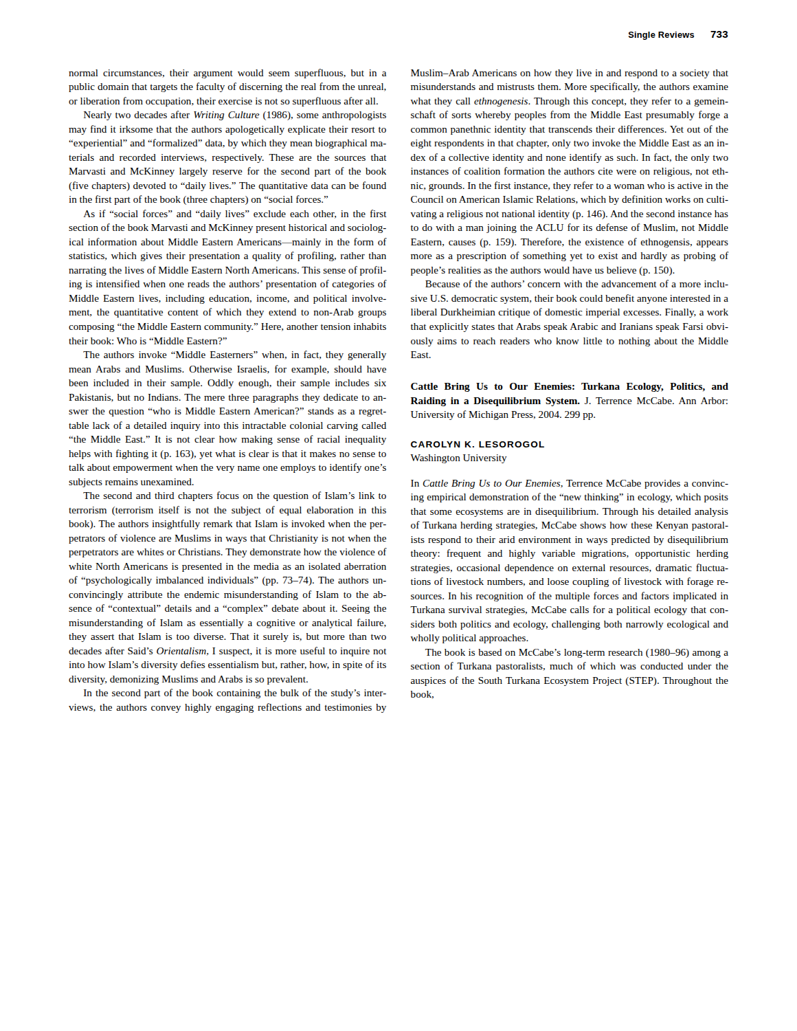Single Reviews 733
normal circumstances, their argument would seem superfluous, but in a public domain that targets the faculty of discerning the real from the unreal, or liberation from occupation, their exercise is not so superfluous after all.
Nearly two decades after Writing Culture (1986), some anthropologists may find it irksome that the authors apologetically explicate their resort to “experiential” and “formalized” data, by which they mean biographical materials and recorded interviews, respectively. These are the sources that Marvasti and McKinney largely reserve for the second part of the book (five chapters) devoted to “daily lives.” The quantitative data can be found in the first part of the book (three chapters) on “social forces.”
As if “social forces” and “daily lives” exclude each other, in the first section of the book Marvasti and McKinney present historical and sociological information about Middle Eastern Americans—mainly in the form of statistics, which gives their presentation a quality of profiling, rather than narrating the lives of Middle Eastern North Americans. This sense of profiling is intensified when one reads the authors’ presentation of categories of Middle Eastern lives, including education, income, and political involvement, the quantitative content of which they extend to non-Arab groups composing “the Middle Eastern community.” Here, another tension inhabits their book: Who is “Middle Eastern?”
The authors invoke “Middle Easterners” when, in fact, they generally mean Arabs and Muslims. Otherwise Israelis, for example, should have been included in their sample. Oddly enough, their sample includes six Pakistanis, but no Indians. The mere three paragraphs they dedicate to answer the question “who is Middle Eastern American?” stands as a regrettable lack of a detailed inquiry into this intractable colonial carving called “the Middle East.” It is not clear how making sense of racial inequality helps with fighting it (p. 163), yet what is clear is that it makes no sense to talk about empowerment when the very name one employs to identify one’s subjects remains unexamined.
The second and third chapters focus on the question of Islam’s link to terrorism (terrorism itself is not the subject of equal elaboration in this book). The authors insightfully remark that Islam is invoked when the perpetrators of violence are Muslims in ways that Christianity is not when the perpetrators are whites or Christians. They demonstrate how the violence of white North Americans is presented in the media as an isolated aberration of “psychologically imbalanced individuals” (pp. 73–74). The authors unconvincingly attribute the endemic misunderstanding of Islam to the absence of “contextual” details and a “complex” debate about it. Seeing the misunderstanding of Islam as essentially a cognitive or analytical failure, they assert that Islam is too diverse. That it surely is, but more than two decades after Said’s Orientalism, I suspect, it is more useful to inquire not into how Islam’s diversity defies essentialism but, rather, how, in spite of its diversity, demonizing Muslims and Arabs is so prevalent.
In the second part of the book containing the bulk of the study’s interviews, the authors convey highly engaging reflections and testimonies by Muslim–Arab Americans on how they live in and respond to a society that misunderstands and mistrusts them. More specifically, the authors examine what they call ethnogenesis. Through this concept, they refer to a gemeinschaft of sorts whereby peoples from the Middle East presumably forge a common panethnic identity that transcends their differences. Yet out of the eight respondents in that chapter, only two invoke the Middle East as an index of a collective identity and none identify as such. In fact, the only two instances of coalition formation the authors cite were on religious, not ethnic, grounds. In the first instance, they refer to a woman who is active in the Council on American Islamic Relations, which by definition works on cultivating a religious not national identity (p. 146). And the second instance has to do with a man joining the ACLU for its defense of Muslim, not Middle Eastern, causes (p. 159). Therefore, the existence of ethnogensis, appears more as a prescription of something yet to exist and hardly as probing of people’s realities as the authors would have us believe (p. 150).
Because of the authors’ concern with the advancement of a more inclusive U.S. democratic system, their book could benefit anyone interested in a liberal Durkheimian critique of domestic imperial excesses. Finally, a work that explicitly states that Arabs speak Arabic and Iranians speak Farsi obviously aims to reach readers who know little to nothing about the Middle East.
Cattle Bring Us to Our Enemies: Turkana Ecology, Politics, and Raiding in a Disequilibrium System. J. Terrence McCabe. Ann Arbor: University of Michigan Press, 2004. 299 pp.
Carolyn K. Lesorogol
Washington University
In Cattle Bring Us to Our Enemies, Terrence McCabe provides a convincing empirical demonstration of the “new thinking” in ecology, which posits that some ecosystems are in disequilibrium. Through his detailed analysis of Turkana herding strategies, McCabe shows how these Kenyan pastoralists respond to their arid environment in ways predicted by disequilibrium theory: frequent and highly variable migrations, opportunistic herding strategies, occasional dependence on external resources, dramatic fluctuations of livestock numbers, and loose coupling of livestock with forage resources. In his recognition of the multiple forces and factors implicated in Turkana survival strategies, McCabe calls for a political ecology that considers both politics and ecology, challenging both narrowly ecological and wholly political approaches.
The book is based on McCabe’s long-term research (1980–96) among a section of Turkana pastoralists, much of which was conducted under the auspices of the South Turkana Ecosystem Project (STEP). Throughout the book,